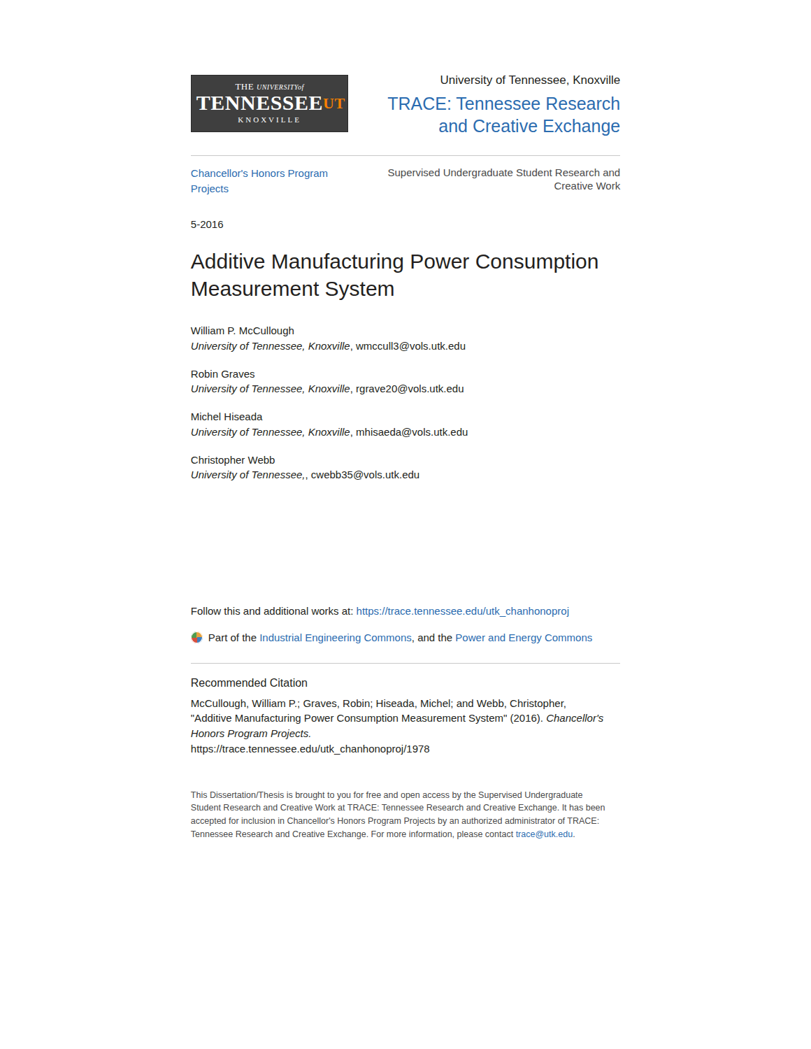THE UNIVERSITY of TENNESSEEUT KNOXVILLE
University of Tennessee, Knoxville
TRACE: Tennessee Research and Creative Exchange
Chancellor's Honors Program Projects
Supervised Undergraduate Student Research and Creative Work
5-2016
Additive Manufacturing Power Consumption Measurement System
William P. McCullough
University of Tennessee, Knoxville, wmccull3@vols.utk.edu
Robin Graves
University of Tennessee, Knoxville, rgrave20@vols.utk.edu
Michel Hiseada
University of Tennessee, Knoxville, mhisaeda@vols.utk.edu
Christopher Webb
University of Tennessee,, cwebb35@vols.utk.edu
Follow this and additional works at: https://trace.tennessee.edu/utk_chanhonoproj
Part of the Industrial Engineering Commons, and the Power and Energy Commons
Recommended Citation
McCullough, William P.; Graves, Robin; Hiseada, Michel; and Webb, Christopher, "Additive Manufacturing Power Consumption Measurement System" (2016). Chancellor's Honors Program Projects.
https://trace.tennessee.edu/utk_chanhonoproj/1978
This Dissertation/Thesis is brought to you for free and open access by the Supervised Undergraduate Student Research and Creative Work at TRACE: Tennessee Research and Creative Exchange. It has been accepted for inclusion in Chancellor's Honors Program Projects by an authorized administrator of TRACE: Tennessee Research and Creative Exchange. For more information, please contact trace@utk.edu.